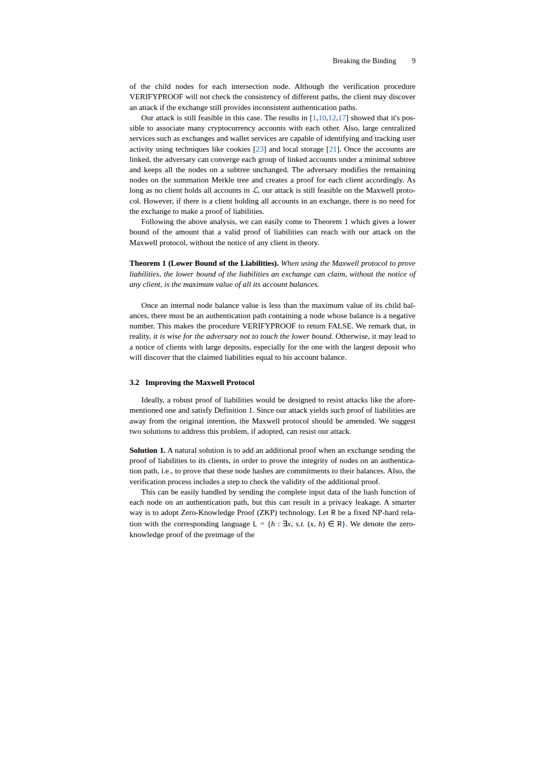Breaking the Binding 9
of the child nodes for each intersection node. Although the verification procedure VERIFYPROOF will not check the consistency of different paths, the client may discover an attack if the exchange still provides inconsistent authentication paths.
Our attack is still feasible in this case. The results in [1,10,12,17] showed that it's possible to associate many cryptocurrency accounts with each other. Also, large centralized services such as exchanges and wallet services are capable of identifying and tracking user activity using techniques like cookies [23] and local storage [21]. Once the accounts are linked, the adversary can converge each group of linked accounts under a minimal subtree and keeps all the nodes on a subtree unchanged. The adversary modifies the remaining nodes on the summation Merkle tree and creates a proof for each client accordingly. As long as no client holds all accounts in ℒ, our attack is still feasible on the Maxwell protocol. However, if there is a client holding all accounts in an exchange, there is no need for the exchange to make a proof of liabilities.
Following the above analysis, we can easily come to Theorem 1 which gives a lower bound of the amount that a valid proof of liabilities can reach with our attack on the Maxwell protocol, without the notice of any client in theory.
Theorem 1 (Lower Bound of the Liabilities). When using the Maxwell protocol to prove liabilities, the lower bound of the liabilities an exchange can claim, without the notice of any client, is the maximum value of all its account balances.
Once an internal node balance value is less than the maximum value of its child balances, there must be an authentication path containing a node whose balance is a negative number. This makes the procedure VERIFYPROOF to return FALSE. We remark that, in reality, it is wise for the adversary not to touch the lower bound. Otherwise, it may lead to a notice of clients with large deposits, especially for the one with the largest deposit who will discover that the claimed liabilities equal to his account balance.
3.2 Improving the Maxwell Protocol
Ideally, a robust proof of liabilities would be designed to resist attacks like the aforementioned one and satisfy Definition 1. Since our attack yields such proof of liabilities are away from the original intention, the Maxwell protocol should be amended. We suggest two solutions to address this problem, if adopted, can resist our attack.
Solution 1. A natural solution is to add an additional proof when an exchange sending the proof of liabilities to its clients, in order to prove the integrity of nodes on an authentication path, i.e., to prove that these node hashes are commitments to their balances. Also, the verification process includes a step to check the validity of the additional proof.
This can be easily handled by sending the complete input data of the hash function of each node on an authentication path, but this can result in a privacy leakage. A smarter way is to adopt Zero-Knowledge Proof (ZKP) technology. Let R be a fixed NP-hard relation with the corresponding language L = {h : ∃x, s.t. (x, h) ∈ R}. We denote the zero-knowledge proof of the preimage of the